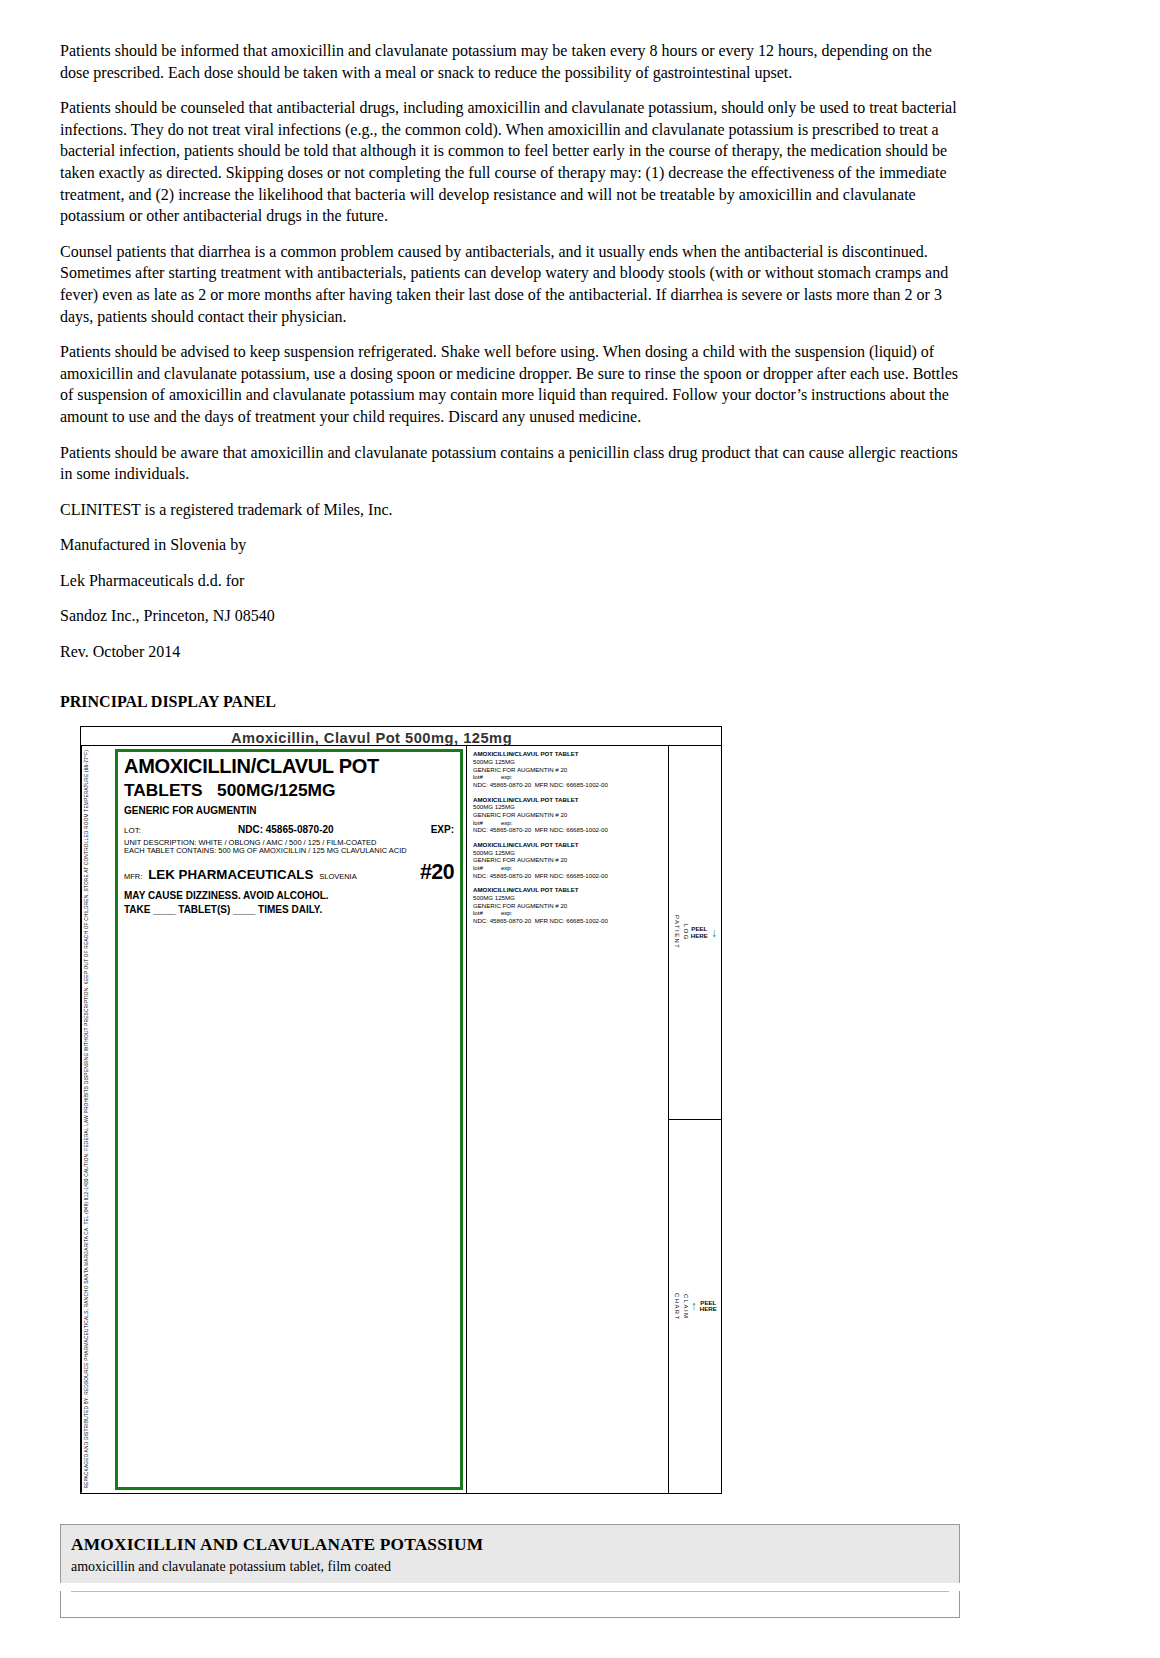Patients should be informed that amoxicillin and clavulanate potassium may be taken every 8 hours or every 12 hours, depending on the dose prescribed. Each dose should be taken with a meal or snack to reduce the possibility of gastrointestinal upset.
Patients should be counseled that antibacterial drugs, including amoxicillin and clavulanate potassium, should only be used to treat bacterial infections. They do not treat viral infections (e.g., the common cold). When amoxicillin and clavulanate potassium is prescribed to treat a bacterial infection, patients should be told that although it is common to feel better early in the course of therapy, the medication should be taken exactly as directed. Skipping doses or not completing the full course of therapy may: (1) decrease the effectiveness of the immediate treatment, and (2) increase the likelihood that bacteria will develop resistance and will not be treatable by amoxicillin and clavulanate potassium or other antibacterial drugs in the future.
Counsel patients that diarrhea is a common problem caused by antibacterials, and it usually ends when the antibacterial is discontinued. Sometimes after starting treatment with antibacterials, patients can develop watery and bloody stools (with or without stomach cramps and fever) even as late as 2 or more months after having taken their last dose of the antibacterial. If diarrhea is severe or lasts more than 2 or 3 days, patients should contact their physician.
Patients should be advised to keep suspension refrigerated. Shake well before using. When dosing a child with the suspension (liquid) of amoxicillin and clavulanate potassium, use a dosing spoon or medicine dropper. Be sure to rinse the spoon or dropper after each use. Bottles of suspension of amoxicillin and clavulanate potassium may contain more liquid than required. Follow your doctor’s instructions about the amount to use and the days of treatment your child requires. Discard any unused medicine.
Patients should be aware that amoxicillin and clavulanate potassium contains a penicillin class drug product that can cause allergic reactions in some individuals.
CLINITEST is a registered trademark of Miles, Inc.
Manufactured in Slovenia by
Lek Pharmaceuticals d.d. for
Sandoz Inc., Princeton, NJ 08540
Rev. October 2014
PRINCIPAL DISPLAY PANEL
Amoxicillin, Clavul Pot 500mg, 125mg
REPACKAGED AND DISTRIBUTED BY: REDSOURCE PHARMACEUTICALS, RANCHO SANTA MARGARITA CA. TEL (949) 812-1400 CAUTION: FEDERAL LAW PROHIBITS DISPENSING WITHOUT PRESCRIPTION. KEEP OUT OF REACH OF CHILDREN. STORE AT CONTROLLED ROOM TEMPERATURE (68-77°F)
AMOXICILLIN/CLAVUL POT
TABLETS 500MG/125MG
GENERIC FOR AUGMENTIN
LOT: NDC: 45865-0870-20 EXP:
UNIT DESCRIPTION: WHITE / OBLONG / AMC / 500 / 125 / FILM-COATED
EACH TABLET CONTAINS: 500 MG OF AMOXICILLIN / 125 MG CLAVULANIC ACID
MFR: LEK PHARMACEUTICALS SLOVENIA #20
MAY CAUSE DIZZINESS. AVOID ALCOHOL.
TAKE ____ TABLET(S) ____ TIMES DAILY.
AMOXICILLIN/CLAVUL POT TABLET
500MG 125MG
GENERIC FOR AUGMENTIN # 20
lot#exp:
NDC: 45865-0870-20 MFR NDC: 66685-1002-00
AMOXICILLIN/CLAVUL POT TABLET
500MG 125MG
GENERIC FOR AUGMENTIN # 20
lot#exp:
NDC: 45865-0870-20 MFR NDC: 66685-1002-00
AMOXICILLIN/CLAVUL POT TABLET
500MG 125MG
GENERIC FOR AUGMENTIN # 20
lot#exp:
NDC: 45865-0870-20 MFR NDC: 66685-1002-00
AMOXICILLIN/CLAVUL POT TABLET
500MG 125MG
GENERIC FOR AUGMENTIN # 20
lot#exp:
NDC: 45865-0870-20 MFR NDC: 66685-1002-00
PATIENT LOG PEEL
HERE ↓
CHART CLAIM ↑ PEEL
HERE
AMOXICILLIN AND CLAVULANATE POTASSIUM
amoxicillin and clavulanate potassium tablet, film coated